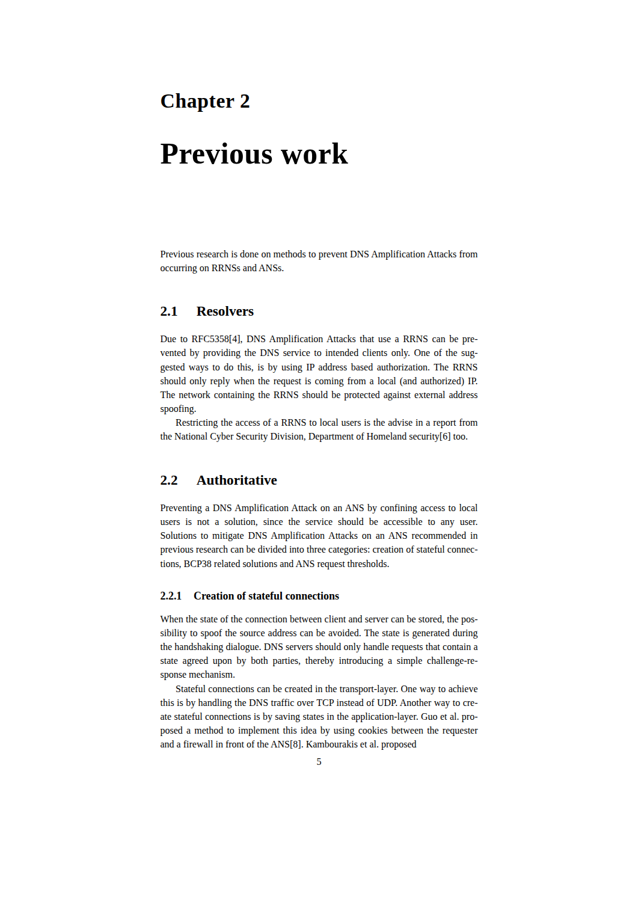Chapter 2
Previous work
Previous research is done on methods to prevent DNS Amplification Attacks from occurring on RRNSs and ANSs.
2.1 Resolvers
Due to RFC5358[4], DNS Amplification Attacks that use a RRNS can be prevented by providing the DNS service to intended clients only. One of the suggested ways to do this, is by using IP address based authorization. The RRNS should only reply when the request is coming from a local (and authorized) IP. The network containing the RRNS should be protected against external address spoofing.
Restricting the access of a RRNS to local users is the advise in a report from the National Cyber Security Division, Department of Homeland security[6] too.
2.2 Authoritative
Preventing a DNS Amplification Attack on an ANS by confining access to local users is not a solution, since the service should be accessible to any user. Solutions to mitigate DNS Amplification Attacks on an ANS recommended in previous research can be divided into three categories: creation of stateful connections, BCP38 related solutions and ANS request thresholds.
2.2.1 Creation of stateful connections
When the state of the connection between client and server can be stored, the possibility to spoof the source address can be avoided. The state is generated during the handshaking dialogue. DNS servers should only handle requests that contain a state agreed upon by both parties, thereby introducing a simple challenge-response mechanism.
Stateful connections can be created in the transport-layer. One way to achieve this is by handling the DNS traffic over TCP instead of UDP. Another way to create stateful connections is by saving states in the application-layer. Guo et al. proposed a method to implement this idea by using cookies between the requester and a firewall in front of the ANS[8]. Kambourakis et al. proposed
5